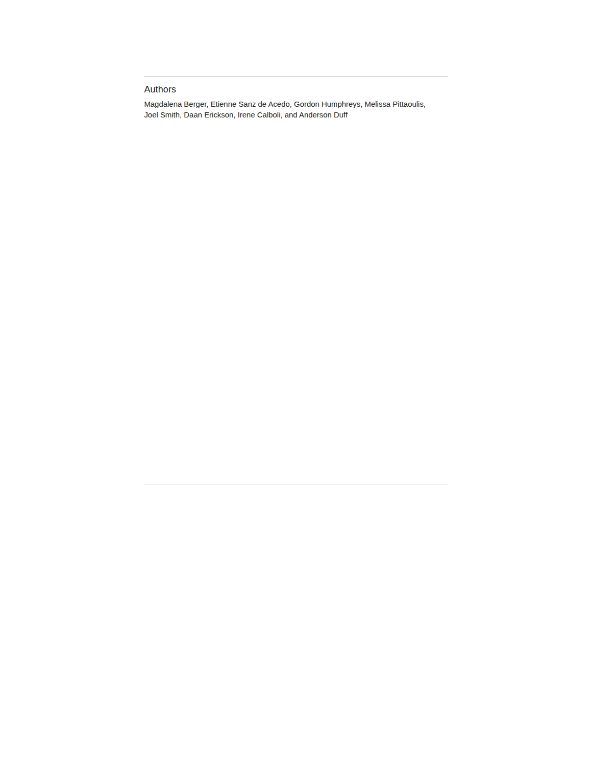Authors
Magdalena Berger, Etienne Sanz de Acedo, Gordon Humphreys, Melissa Pittaoulis, Joel Smith, Daan Erickson, Irene Calboli, and Anderson Duff